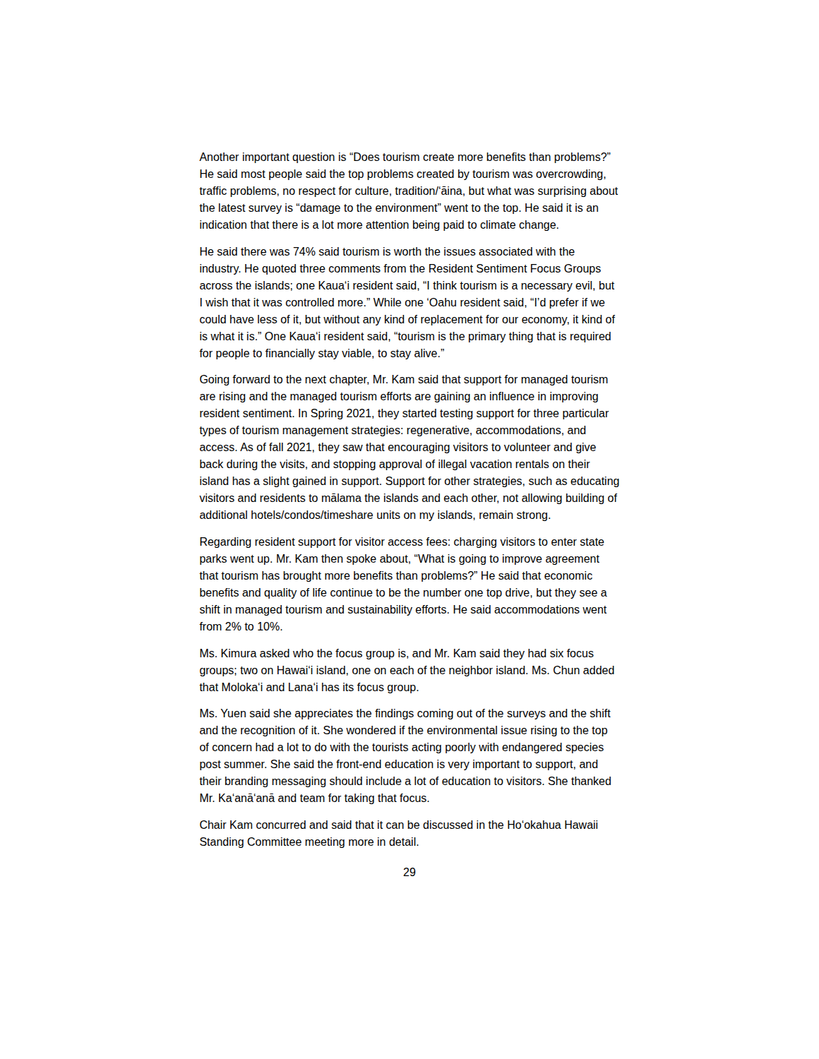Another important question is “Does tourism create more benefits than problems?” He said most people said the top problems created by tourism was overcrowding, traffic problems, no respect for culture, tradition/‘āina, but what was surprising about the latest survey is “damage to the environment” went to the top. He said it is an indication that there is a lot more attention being paid to climate change.
He said there was 74% said tourism is worth the issues associated with the industry. He quoted three comments from the Resident Sentiment Focus Groups across the islands; one Kaua‘i resident said, “I think tourism is a necessary evil, but I wish that it was controlled more.” While one ‘Oahu resident said, “I’d prefer if we could have less of it, but without any kind of replacement for our economy, it kind of is what it is.” One Kaua‘i resident said, “tourism is the primary thing that is required for people to financially stay viable, to stay alive.”
Going forward to the next chapter, Mr. Kam said that support for managed tourism are rising and the managed tourism efforts are gaining an influence in improving resident sentiment. In Spring 2021, they started testing support for three particular types of tourism management strategies: regenerative, accommodations, and access. As of fall 2021, they saw that encouraging visitors to volunteer and give back during the visits, and stopping approval of illegal vacation rentals on their island has a slight gained in support. Support for other strategies, such as educating visitors and residents to mālama the islands and each other, not allowing building of additional hotels/condos/timeshare units on my islands, remain strong.
Regarding resident support for visitor access fees: charging visitors to enter state parks went up. Mr. Kam then spoke about, “What is going to improve agreement that tourism has brought more benefits than problems?” He said that economic benefits and quality of life continue to be the number one top drive, but they see a shift in managed tourism and sustainability efforts. He said accommodations went from 2% to 10%.
Ms. Kimura asked who the focus group is, and Mr. Kam said they had six focus groups; two on Hawai‘i island, one on each of the neighbor island. Ms. Chun added that Moloka‘i and Lana‘i has its focus group.
Ms. Yuen said she appreciates the findings coming out of the surveys and the shift and the recognition of it. She wondered if the environmental issue rising to the top of concern had a lot to do with the tourists acting poorly with endangered species post summer. She said the front-end education is very important to support, and their branding messaging should include a lot of education to visitors. She thanked Mr. Ka‘anā‘anā and team for taking that focus.
Chair Kam concurred and said that it can be discussed in the Ho‘okahua Hawaii Standing Committee meeting more in detail.
29